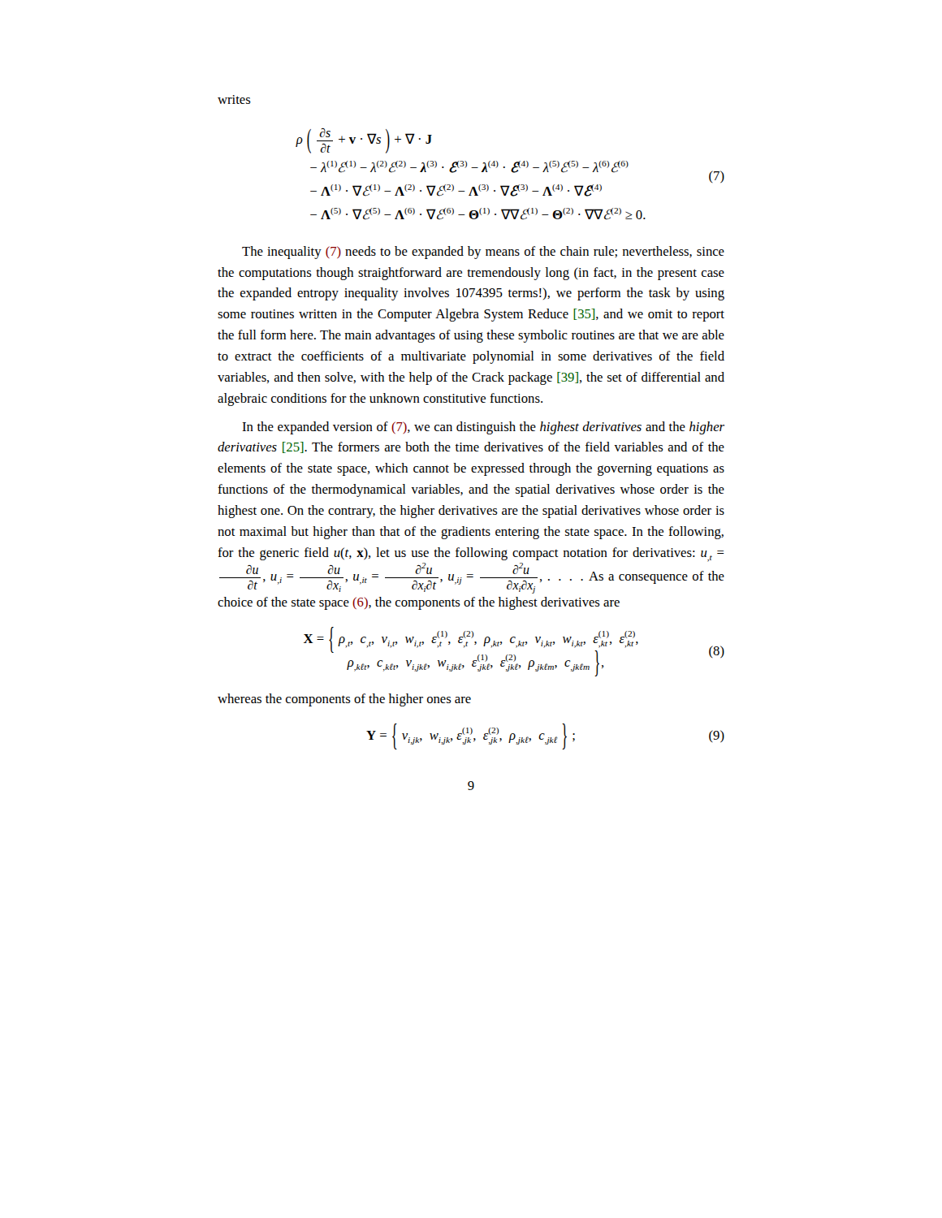writes
ρ ( ∂s∂t + v · ∇s ) + ∇ · J − λ(1)ℰ(1) − λ(2)ℰ(2) − λ(3) · ℰ(3) − λ(4) · ℰ(4) − λ(5)ℰ(5) − λ(6)ℰ(6) − Λ(1) · ∇ℰ(1) − Λ(2) · ∇ℰ(2) − Λ(3) · ∇ℰ(3) − Λ(4) · ∇ℰ(4) − Λ(5) · ∇ℰ(5) − Λ(6) · ∇ℰ(6) − Θ(1) · ∇∇ℰ(1) − Θ(2) · ∇∇ℰ(2) ≥ 0.
(7)
The inequality (7) needs to be expanded by means of the chain rule; nevertheless, since the computations though straightforward are tremendously long (in fact, in the present case the expanded entropy inequality involves 1074395 terms!), we perform the task by using some routines written in the Computer Algebra System Reduce [35], and we omit to report the full form here. The main advantages of using these symbolic routines are that we are able to extract the coefficients of a multivariate polynomial in some derivatives of the field variables, and then solve, with the help of the Crack package [39], the set of differential and algebraic conditions for the unknown constitutive functions.
In the expanded version of (7), we can distinguish the highest derivatives and the higher derivatives [25]. The formers are both the time derivatives of the field variables and of the elements of the state space, which cannot be expressed through the governing equations as functions of the thermodynamical variables, and the spatial derivatives whose order is the highest one. On the contrary, the higher derivatives are the spatial derivatives whose order is not maximal but higher than that of the gradients entering the state space. In the following, for the generic field u(t, x), let us use the following compact notation for derivatives: u,t = ∂u∂t, u,i = ∂u∂xi, u,it = ∂2u∂xi∂t, u,ij = ∂2u∂xi∂xj, . . . . As a consequence of the choice of the state space (6), the components of the highest derivatives are
X = { ρ,t, c,t, vi,t, wi,t, ε(1),t, ε(2),t, ρ,kt, c,kt, vi,kt, wi,kt, ε(1),kt, ε(2),kt, ρ,kℓt, c,kℓt, vi,jkℓ, wi,jkℓ, ε(1),jkℓ, ε(2),jkℓ, ρ,jkℓm, c,jkℓm },
(8)
whereas the components of the higher ones are
Y = { vi,jk, wi,jk, ε(1),jk, ε(2),jk, ρ,jkℓ, c,jkℓ } ;
(9)
9